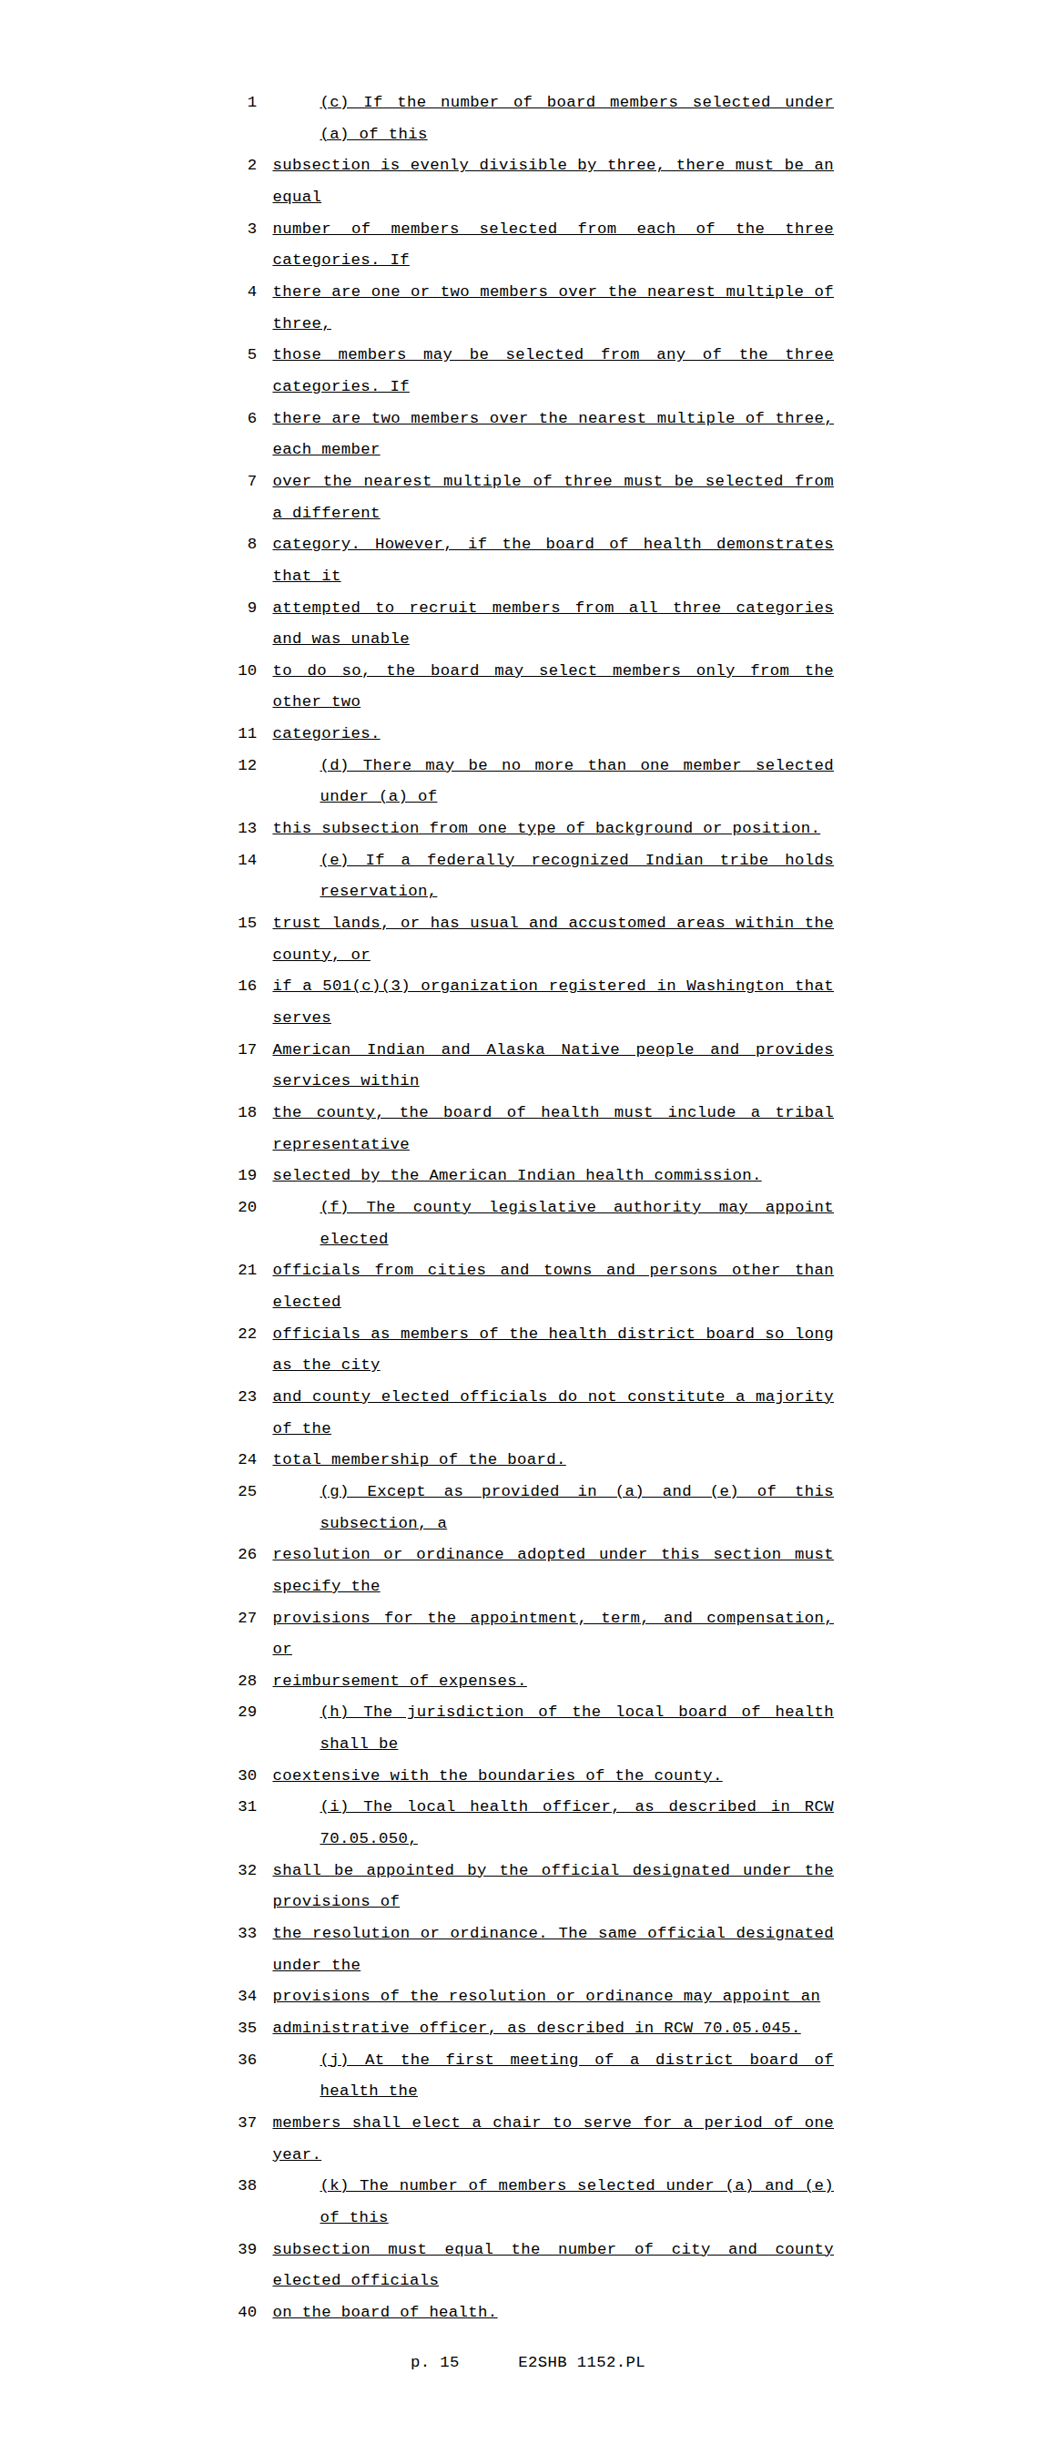(c) If the number of board members selected under (a) of this
subsection is evenly divisible by three, there must be an equal
number of members selected from each of the three categories. If
there are one or two members over the nearest multiple of three,
those members may be selected from any of the three categories. If
there are two members over the nearest multiple of three, each member
over the nearest multiple of three must be selected from a different
category. However, if the board of health demonstrates that it
attempted to recruit members from all three categories and was unable
to do so, the board may select members only from the other two
categories.
(d) There may be no more than one member selected under (a) of
this subsection from one type of background or position.
(e) If a federally recognized Indian tribe holds reservation,
trust lands, or has usual and accustomed areas within the county, or
if a 501(c)(3) organization registered in Washington that serves
American Indian and Alaska Native people and provides services within
the county, the board of health must include a tribal representative
selected by the American Indian health commission.
(f) The county legislative authority may appoint elected
officials from cities and towns and persons other than elected
officials as members of the health district board so long as the city
and county elected officials do not constitute a majority of the
total membership of the board.
(g) Except as provided in (a) and (e) of this subsection, a
resolution or ordinance adopted under this section must specify the
provisions for the appointment, term, and compensation, or
reimbursement of expenses.
(h) The jurisdiction of the local board of health shall be
coextensive with the boundaries of the county.
(i) The local health officer, as described in RCW 70.05.050,
shall be appointed by the official designated under the provisions of
the resolution or ordinance. The same official designated under the
provisions of the resolution or ordinance may appoint an
administrative officer, as described in RCW 70.05.045.
(j) At the first meeting of a district board of health the
members shall elect a chair to serve for a period of one year.
(k) The number of members selected under (a) and (e) of this
subsection must equal the number of city and county elected officials
on the board of health.
p. 15 E2SHB 1152.PL